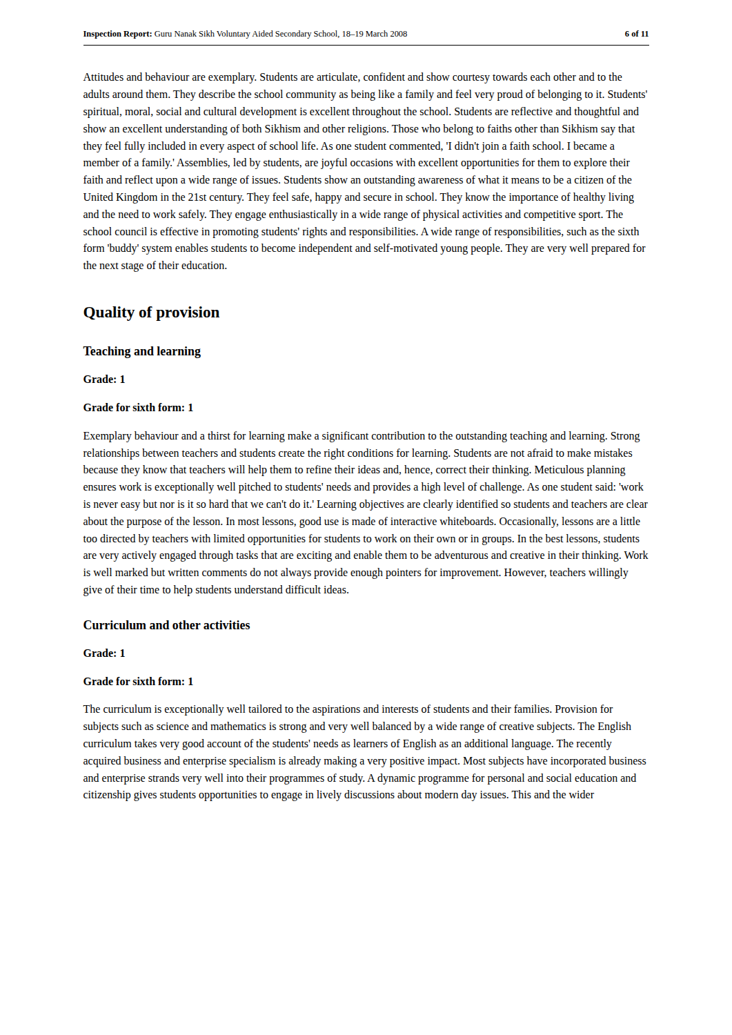Inspection Report: Guru Nanak Sikh Voluntary Aided Secondary School, 18–19 March 2008
6 of 11
Attitudes and behaviour are exemplary. Students are articulate, confident and show courtesy towards each other and to the adults around them. They describe the school community as being like a family and feel very proud of belonging to it. Students' spiritual, moral, social and cultural development is excellent throughout the school. Students are reflective and thoughtful and show an excellent understanding of both Sikhism and other religions. Those who belong to faiths other than Sikhism say that they feel fully included in every aspect of school life. As one student commented, 'I didn't join a faith school. I became a member of a family.' Assemblies, led by students, are joyful occasions with excellent opportunities for them to explore their faith and reflect upon a wide range of issues. Students show an outstanding awareness of what it means to be a citizen of the United Kingdom in the 21st century. They feel safe, happy and secure in school. They know the importance of healthy living and the need to work safely. They engage enthusiastically in a wide range of physical activities and competitive sport. The school council is effective in promoting students' rights and responsibilities. A wide range of responsibilities, such as the sixth form 'buddy' system enables students to become independent and self-motivated young people. They are very well prepared for the next stage of their education.
Quality of provision
Teaching and learning
Grade: 1
Grade for sixth form: 1
Exemplary behaviour and a thirst for learning make a significant contribution to the outstanding teaching and learning. Strong relationships between teachers and students create the right conditions for learning. Students are not afraid to make mistakes because they know that teachers will help them to refine their ideas and, hence, correct their thinking. Meticulous planning ensures work is exceptionally well pitched to students' needs and provides a high level of challenge. As one student said: 'work is never easy but nor is it so hard that we can't do it.' Learning objectives are clearly identified so students and teachers are clear about the purpose of the lesson. In most lessons, good use is made of interactive whiteboards. Occasionally, lessons are a little too directed by teachers with limited opportunities for students to work on their own or in groups. In the best lessons, students are very actively engaged through tasks that are exciting and enable them to be adventurous and creative in their thinking. Work is well marked but written comments do not always provide enough pointers for improvement. However, teachers willingly give of their time to help students understand difficult ideas.
Curriculum and other activities
Grade: 1
Grade for sixth form: 1
The curriculum is exceptionally well tailored to the aspirations and interests of students and their families. Provision for subjects such as science and mathematics is strong and very well balanced by a wide range of creative subjects. The English curriculum takes very good account of the students' needs as learners of English as an additional language. The recently acquired business and enterprise specialism is already making a very positive impact. Most subjects have incorporated business and enterprise strands very well into their programmes of study. A dynamic programme for personal and social education and citizenship gives students opportunities to engage in lively discussions about modern day issues. This and the wider